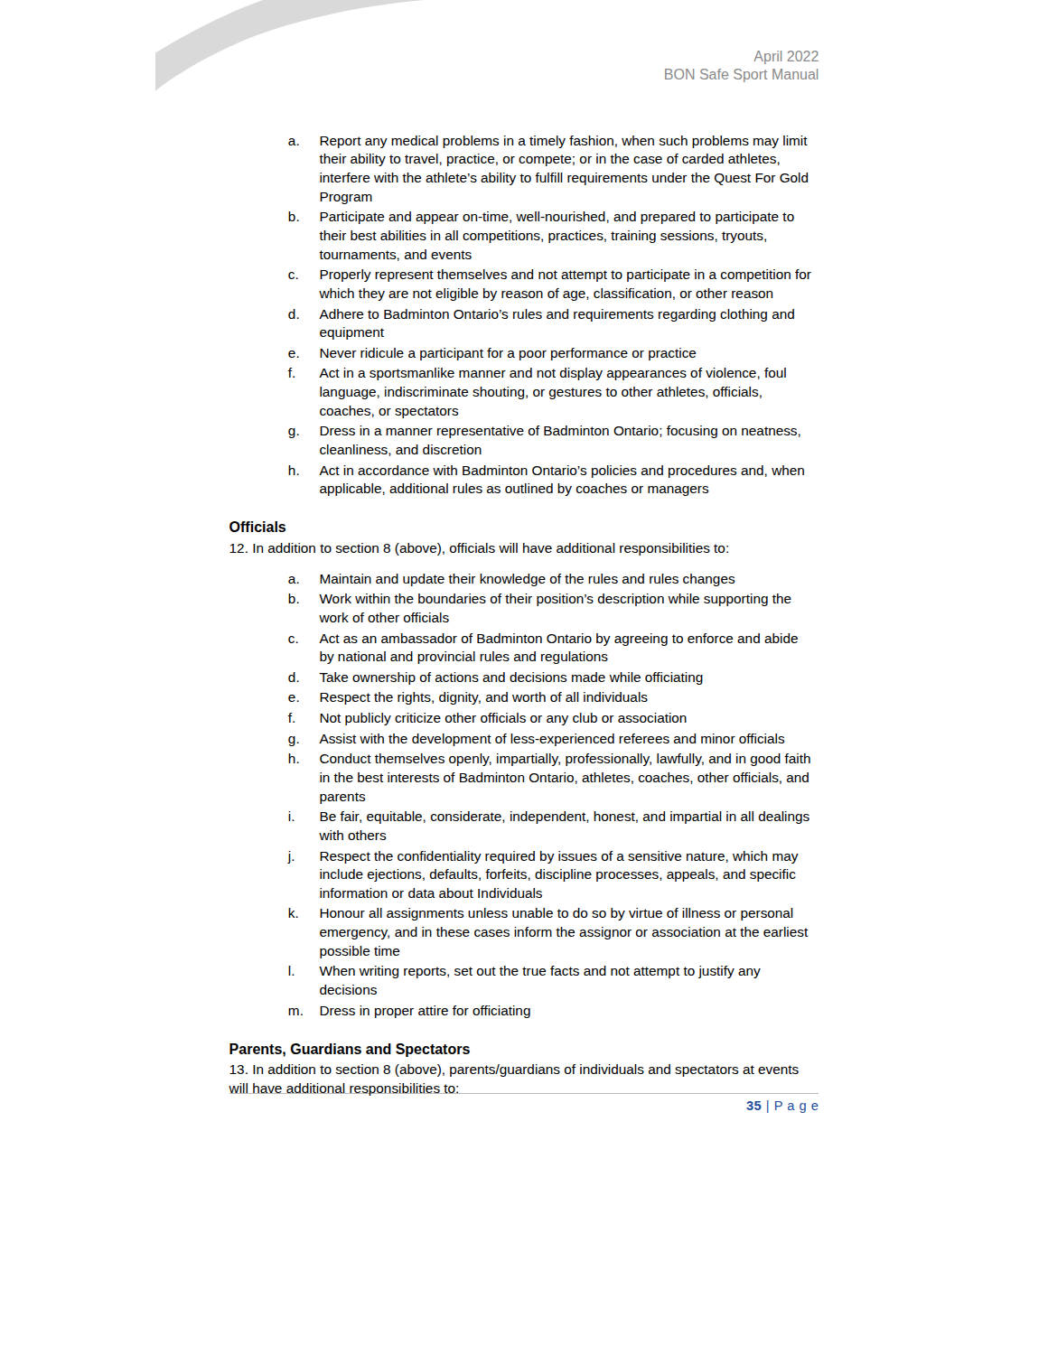April 2022
BON Safe Sport Manual
a. Report any medical problems in a timely fashion, when such problems may limit their ability to travel, practice, or compete; or in the case of carded athletes, interfere with the athlete’s ability to fulfill requirements under the Quest For Gold Program
b. Participate and appear on-time, well-nourished, and prepared to participate to their best abilities in all competitions, practices, training sessions, tryouts, tournaments, and events
c. Properly represent themselves and not attempt to participate in a competition for which they are not eligible by reason of age, classification, or other reason
d. Adhere to Badminton Ontario’s rules and requirements regarding clothing and equipment
e. Never ridicule a participant for a poor performance or practice
f. Act in a sportsmanlike manner and not display appearances of violence, foul language, indiscriminate shouting, or gestures to other athletes, officials, coaches, or spectators
g. Dress in a manner representative of Badminton Ontario; focusing on neatness, cleanliness, and discretion
h. Act in accordance with Badminton Ontario’s policies and procedures and, when applicable, additional rules as outlined by coaches or managers
Officials
12. In addition to section 8 (above), officials will have additional responsibilities to:
a. Maintain and update their knowledge of the rules and rules changes
b. Work within the boundaries of their position’s description while supporting the work of other officials
c. Act as an ambassador of Badminton Ontario by agreeing to enforce and abide by national and provincial rules and regulations
d. Take ownership of actions and decisions made while officiating
e. Respect the rights, dignity, and worth of all individuals
f. Not publicly criticize other officials or any club or association
g. Assist with the development of less-experienced referees and minor officials
h. Conduct themselves openly, impartially, professionally, lawfully, and in good faith in the best interests of Badminton Ontario, athletes, coaches, other officials, and parents
i. Be fair, equitable, considerate, independent, honest, and impartial in all dealings with others
j. Respect the confidentiality required by issues of a sensitive nature, which may include ejections, defaults, forfeits, discipline processes, appeals, and specific information or data about Individuals
k. Honour all assignments unless unable to do so by virtue of illness or personal emergency, and in these cases inform the assignor or association at the earliest possible time
l. When writing reports, set out the true facts and not attempt to justify any decisions
m. Dress in proper attire for officiating
Parents, Guardians and Spectators
13. In addition to section 8 (above), parents/guardians of individuals and spectators at events will have additional responsibilities to:
35 | P a g e